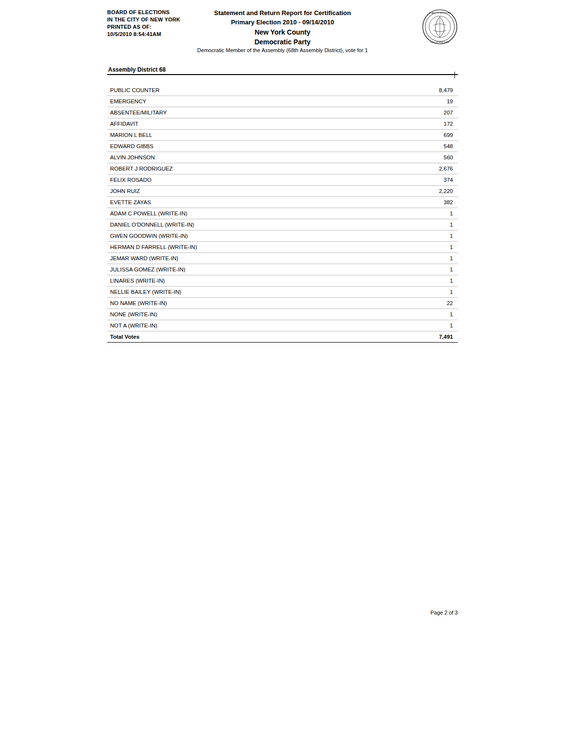BOARD OF ELECTIONS
IN THE CITY OF NEW YORK
PRINTED AS OF:
10/5/2010 8:54:41AM
Statement and Return Report for Certification
Primary Election 2010 - 09/14/2010
New York County
Democratic Party
Democratic Member of the Assembly (68th Assembly District), vote for 1
BOARD OF ELECTIONS CITY OF NEW YORK
Assembly District 68
| PUBLIC COUNTER | 8,479 |
| EMERGENCY | 19 |
| ABSENTEE/MILITARY | 207 |
| AFFIDAVIT | 172 |
| MARION L BELL | 699 |
| EDWARD GIBBS | 548 |
| ALVIN JOHNSON | 560 |
| ROBERT J RODRIGUEZ | 2,676 |
| FELIX ROSADO | 374 |
| JOHN RUIZ | 2,220 |
| EVETTE ZAYAS | 382 |
| ADAM C POWELL (WRITE-IN) | 1 |
| DANIEL O'DONNELL (WRITE-IN) | 1 |
| GWEN GOODWIN (WRITE-IN) | 1 |
| HERMAN D FARRELL (WRITE-IN) | 1 |
| JEMAR WARD (WRITE-IN) | 1 |
| JULISSA GOMEZ (WRITE-IN) | 1 |
| LINARES (WRITE-IN) | 1 |
| NELLIE BAILEY (WRITE-IN) | 1 |
| NO NAME (WRITE-IN) | 22 |
| NONE (WRITE-IN) | 1 |
| NOT A (WRITE-IN) | 1 |
| Total Votes | 7,491 |
Page 2 of 3